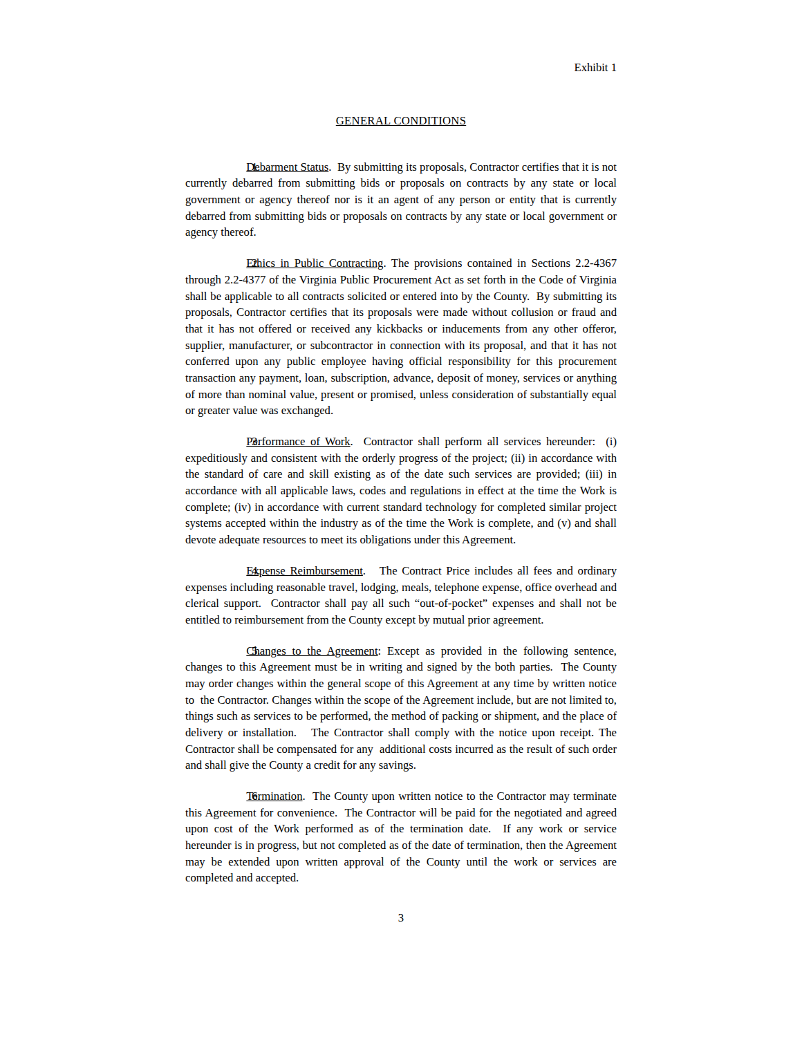Exhibit 1
GENERAL CONDITIONS
1. Debarment Status. By submitting its proposals, Contractor certifies that it is not currently debarred from submitting bids or proposals on contracts by any state or local government or agency thereof nor is it an agent of any person or entity that is currently debarred from submitting bids or proposals on contracts by any state or local government or agency thereof.
2. Ethics in Public Contracting. The provisions contained in Sections 2.2-4367 through 2.2-4377 of the Virginia Public Procurement Act as set forth in the Code of Virginia shall be applicable to all contracts solicited or entered into by the County. By submitting its proposals, Contractor certifies that its proposals were made without collusion or fraud and that it has not offered or received any kickbacks or inducements from any other offeror, supplier, manufacturer, or subcontractor in connection with its proposal, and that it has not conferred upon any public employee having official responsibility for this procurement transaction any payment, loan, subscription, advance, deposit of money, services or anything of more than nominal value, present or promised, unless consideration of substantially equal or greater value was exchanged.
3. Performance of Work. Contractor shall perform all services hereunder: (i) expeditiously and consistent with the orderly progress of the project; (ii) in accordance with the standard of care and skill existing as of the date such services are provided; (iii) in accordance with all applicable laws, codes and regulations in effect at the time the Work is complete; (iv) in accordance with current standard technology for completed similar project systems accepted within the industry as of the time the Work is complete, and (v) and shall devote adequate resources to meet its obligations under this Agreement.
4. Expense Reimbursement. The Contract Price includes all fees and ordinary expenses including reasonable travel, lodging, meals, telephone expense, office overhead and clerical support. Contractor shall pay all such “out-of-pocket” expenses and shall not be entitled to reimbursement from the County except by mutual prior agreement.
5. Changes to the Agreement: Except as provided in the following sentence, changes to this Agreement must be in writing and signed by the both parties. The County may order changes within the general scope of this Agreement at any time by written notice to the Contractor. Changes within the scope of the Agreement include, but are not limited to, things such as services to be performed, the method of packing or shipment, and the place of delivery or installation. The Contractor shall comply with the notice upon receipt. The Contractor shall be compensated for any additional costs incurred as the result of such order and shall give the County a credit for any savings.
6. Termination. The County upon written notice to the Contractor may terminate this Agreement for convenience. The Contractor will be paid for the negotiated and agreed upon cost of the Work performed as of the termination date. If any work or service hereunder is in progress, but not completed as of the date of termination, then the Agreement may be extended upon written approval of the County until the work or services are completed and accepted.
3